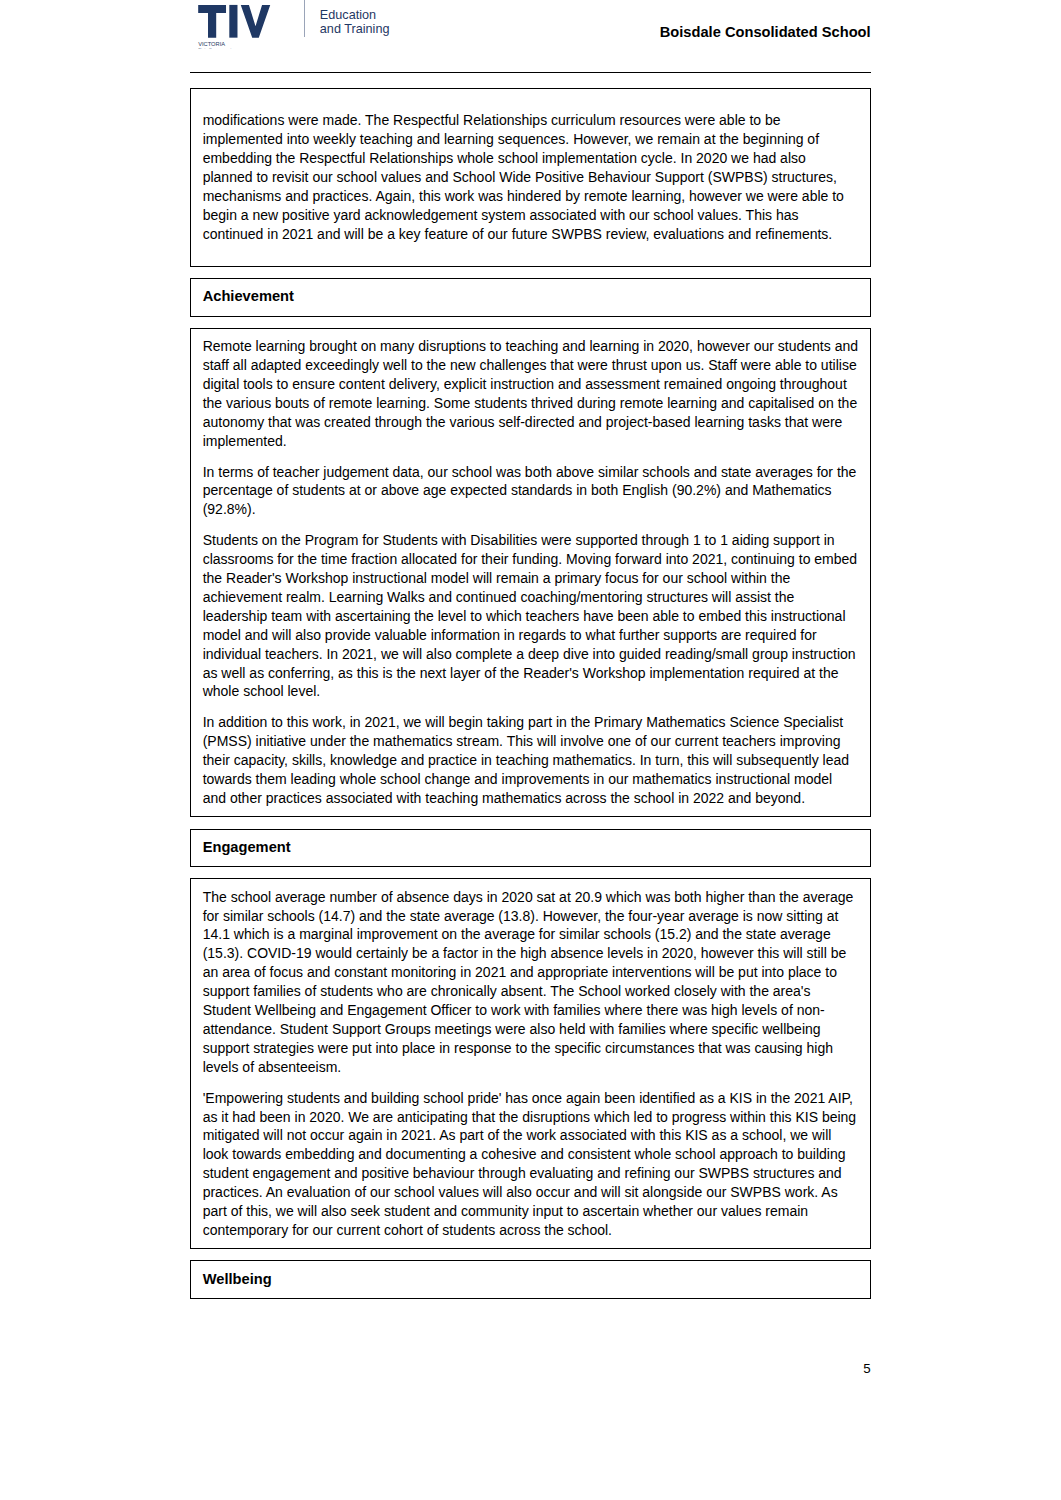VICTORIA State Government
Education and Training
Boisdale Consolidated School
modifications were made. The Respectful Relationships curriculum resources were able to be implemented into weekly teaching and learning sequences. However, we remain at the beginning of embedding the Respectful Relationships whole school implementation cycle. In 2020 we had also planned to revisit our school values and School Wide Positive Behaviour Support (SWPBS) structures, mechanisms and practices. Again, this work was hindered by remote learning, however we were able to begin a new positive yard acknowledgement system associated with our school values. This has continued in 2021 and will be a key feature of our future SWPBS review, evaluations and refinements.
Achievement
Remote learning brought on many disruptions to teaching and learning in 2020, however our students and staff all adapted exceedingly well to the new challenges that were thrust upon us. Staff were able to utilise digital tools to ensure content delivery, explicit instruction and assessment remained ongoing throughout the various bouts of remote learning. Some students thrived during remote learning and capitalised on the autonomy that was created through the various self-directed and project-based learning tasks that were implemented.
In terms of teacher judgement data, our school was both above similar schools and state averages for the percentage of students at or above age expected standards in both English (90.2%) and Mathematics (92.8%).
Students on the Program for Students with Disabilities were supported through 1 to 1 aiding support in classrooms for the time fraction allocated for their funding. Moving forward into 2021, continuing to embed the Reader's Workshop instructional model will remain a primary focus for our school within the achievement realm. Learning Walks and continued coaching/mentoring structures will assist the leadership team with ascertaining the level to which teachers have been able to embed this instructional model and will also provide valuable information in regards to what further supports are required for individual teachers. In 2021, we will also complete a deep dive into guided reading/small group instruction as well as conferring, as this is the next layer of the Reader's Workshop implementation required at the whole school level.
In addition to this work, in 2021, we will begin taking part in the Primary Mathematics Science Specialist (PMSS) initiative under the mathematics stream. This will involve one of our current teachers improving their capacity, skills, knowledge and practice in teaching mathematics. In turn, this will subsequently lead towards them leading whole school change and improvements in our mathematics instructional model and other practices associated with teaching mathematics across the school in 2022 and beyond.
Engagement
The school average number of absence days in 2020 sat at 20.9 which was both higher than the average for similar schools (14.7) and the state average (13.8). However, the four-year average is now sitting at 14.1 which is a marginal improvement on the average for similar schools (15.2) and the state average (15.3). COVID-19 would certainly be a factor in the high absence levels in 2020, however this will still be an area of focus and constant monitoring in 2021 and appropriate interventions will be put into place to support families of students who are chronically absent. The School worked closely with the area's Student Wellbeing and Engagement Officer to work with families where there was high levels of non-attendance. Student Support Groups meetings were also held with families where specific wellbeing support strategies were put into place in response to the specific circumstances that was causing high levels of absenteeism.
'Empowering students and building school pride' has once again been identified as a KIS in the 2021 AIP, as it had been in 2020. We are anticipating that the disruptions which led to progress within this KIS being mitigated will not occur again in 2021. As part of the work associated with this KIS as a school, we will look towards embedding and documenting a cohesive and consistent whole school approach to building student engagement and positive behaviour through evaluating and refining our SWPBS structures and practices. An evaluation of our school values will also occur and will sit alongside our SWPBS work. As part of this, we will also seek student and community input to ascertain whether our values remain contemporary for our current cohort of students across the school.
Wellbeing
5